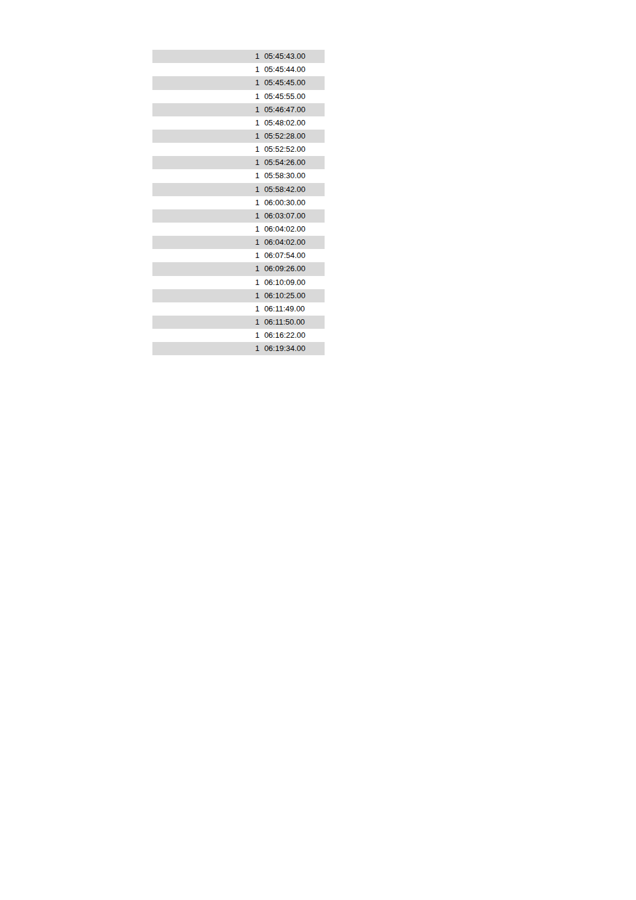| | 1 | 05:45:43.00 |
| | 1 | 05:45:44.00 |
| | 1 | 05:45:45.00 |
| | 1 | 05:45:55.00 |
| | 1 | 05:46:47.00 |
| | 1 | 05:48:02.00 |
| | 1 | 05:52:28.00 |
| | 1 | 05:52:52.00 |
| | 1 | 05:54:26.00 |
| | 1 | 05:58:30.00 |
| | 1 | 05:58:42.00 |
| | 1 | 06:00:30.00 |
| | 1 | 06:03:07.00 |
| | 1 | 06:04:02.00 |
| | 1 | 06:04:02.00 |
| | 1 | 06:07:54.00 |
| | 1 | 06:09:26.00 |
| | 1 | 06:10:09.00 |
| | 1 | 06:10:25.00 |
| | 1 | 06:11:49.00 |
| | 1 | 06:11:50.00 |
| | 1 | 06:16:22.00 |
| | 1 | 06:19:34.00 |